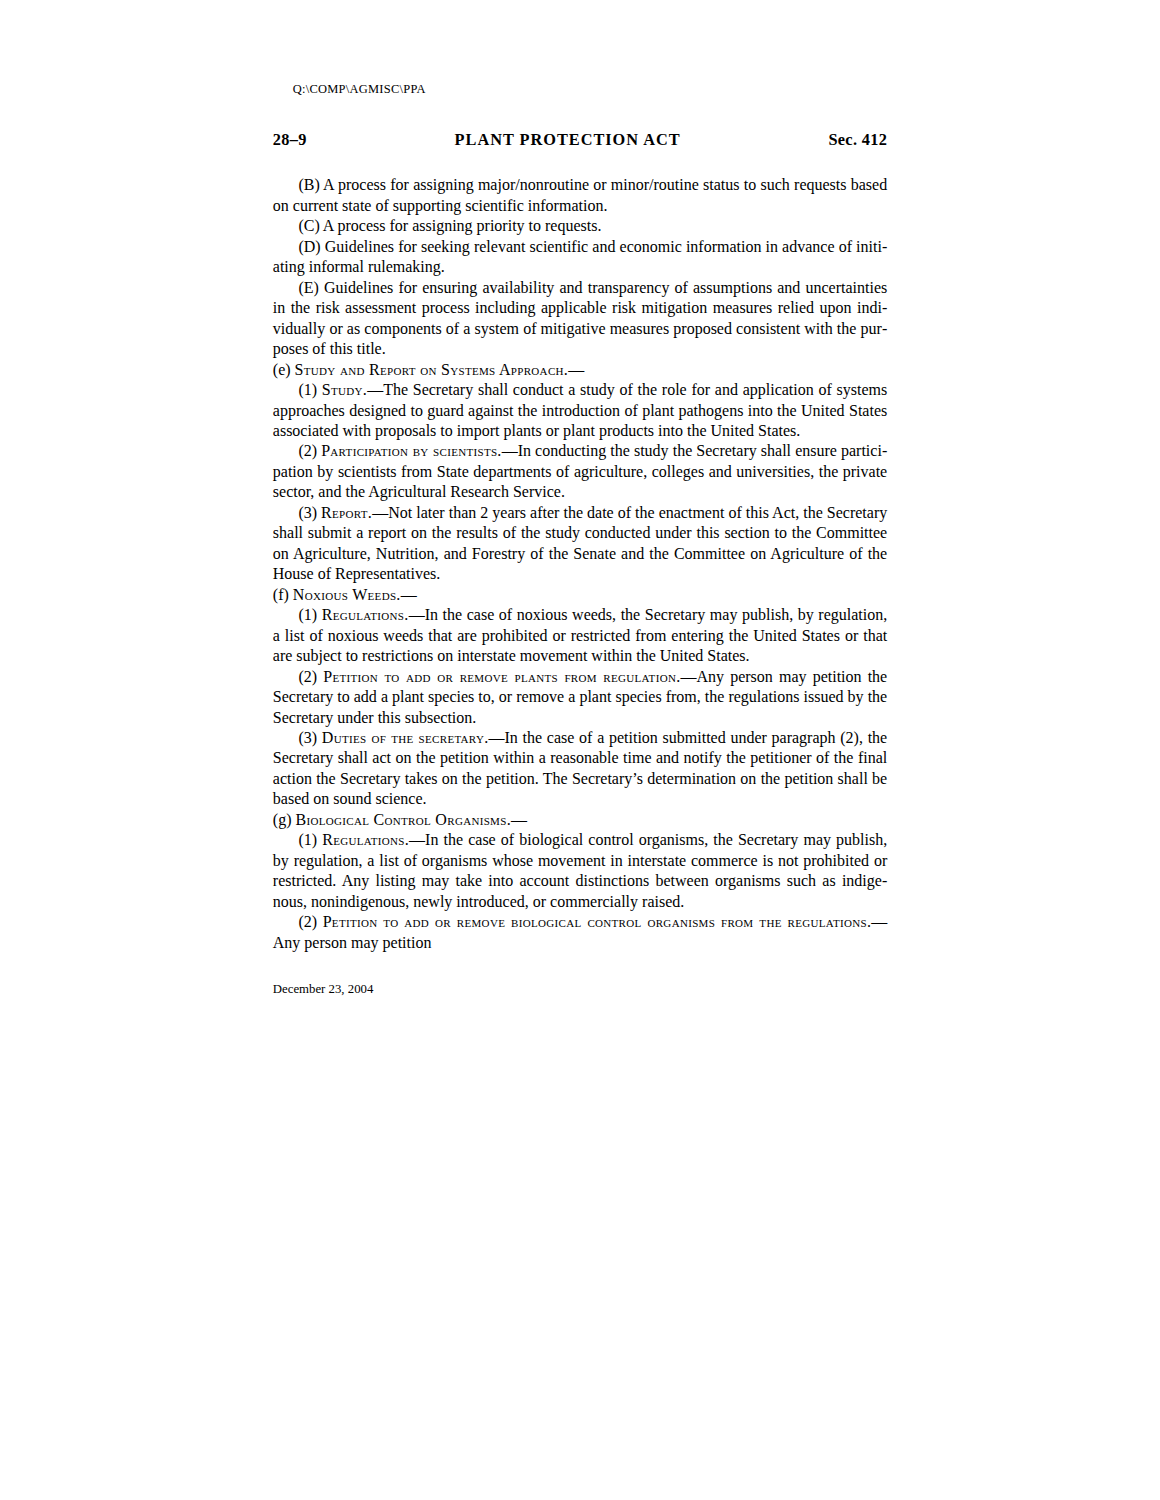Q:\COMP\AGMISC\PPA
28–9 PLANT PROTECTION ACT Sec. 412
(B) A process for assigning major/nonroutine or minor/routine status to such requests based on current state of supporting scientific information.
(C) A process for assigning priority to requests.
(D) Guidelines for seeking relevant scientific and economic information in advance of initiating informal rulemaking.
(E) Guidelines for ensuring availability and transparency of assumptions and uncertainties in the risk assessment process including applicable risk mitigation measures relied upon individually or as components of a system of mitigative measures proposed consistent with the purposes of this title.
(e) Study and Report on Systems Approach.—
(1) Study.—The Secretary shall conduct a study of the role for and application of systems approaches designed to guard against the introduction of plant pathogens into the United States associated with proposals to import plants or plant products into the United States.
(2) Participation by scientists.—In conducting the study the Secretary shall ensure participation by scientists from State departments of agriculture, colleges and universities, the private sector, and the Agricultural Research Service.
(3) Report.—Not later than 2 years after the date of the enactment of this Act, the Secretary shall submit a report on the results of the study conducted under this section to the Committee on Agriculture, Nutrition, and Forestry of the Senate and the Committee on Agriculture of the House of Representatives.
(f) Noxious Weeds.—
(1) Regulations.—In the case of noxious weeds, the Secretary may publish, by regulation, a list of noxious weeds that are prohibited or restricted from entering the United States or that are subject to restrictions on interstate movement within the United States.
(2) Petition to add or remove plants from regulation.—Any person may petition the Secretary to add a plant species to, or remove a plant species from, the regulations issued by the Secretary under this subsection.
(3) Duties of the secretary.—In the case of a petition submitted under paragraph (2), the Secretary shall act on the petition within a reasonable time and notify the petitioner of the final action the Secretary takes on the petition. The Secretary’s determination on the petition shall be based on sound science.
(g) Biological Control Organisms.—
(1) Regulations.—In the case of biological control organisms, the Secretary may publish, by regulation, a list of organisms whose movement in interstate commerce is not prohibited or restricted. Any listing may take into account distinctions between organisms such as indigenous, nonindigenous, newly introduced, or commercially raised.
(2) Petition to add or remove biological control organisms from the regulations.—Any person may petition
December 23, 2004